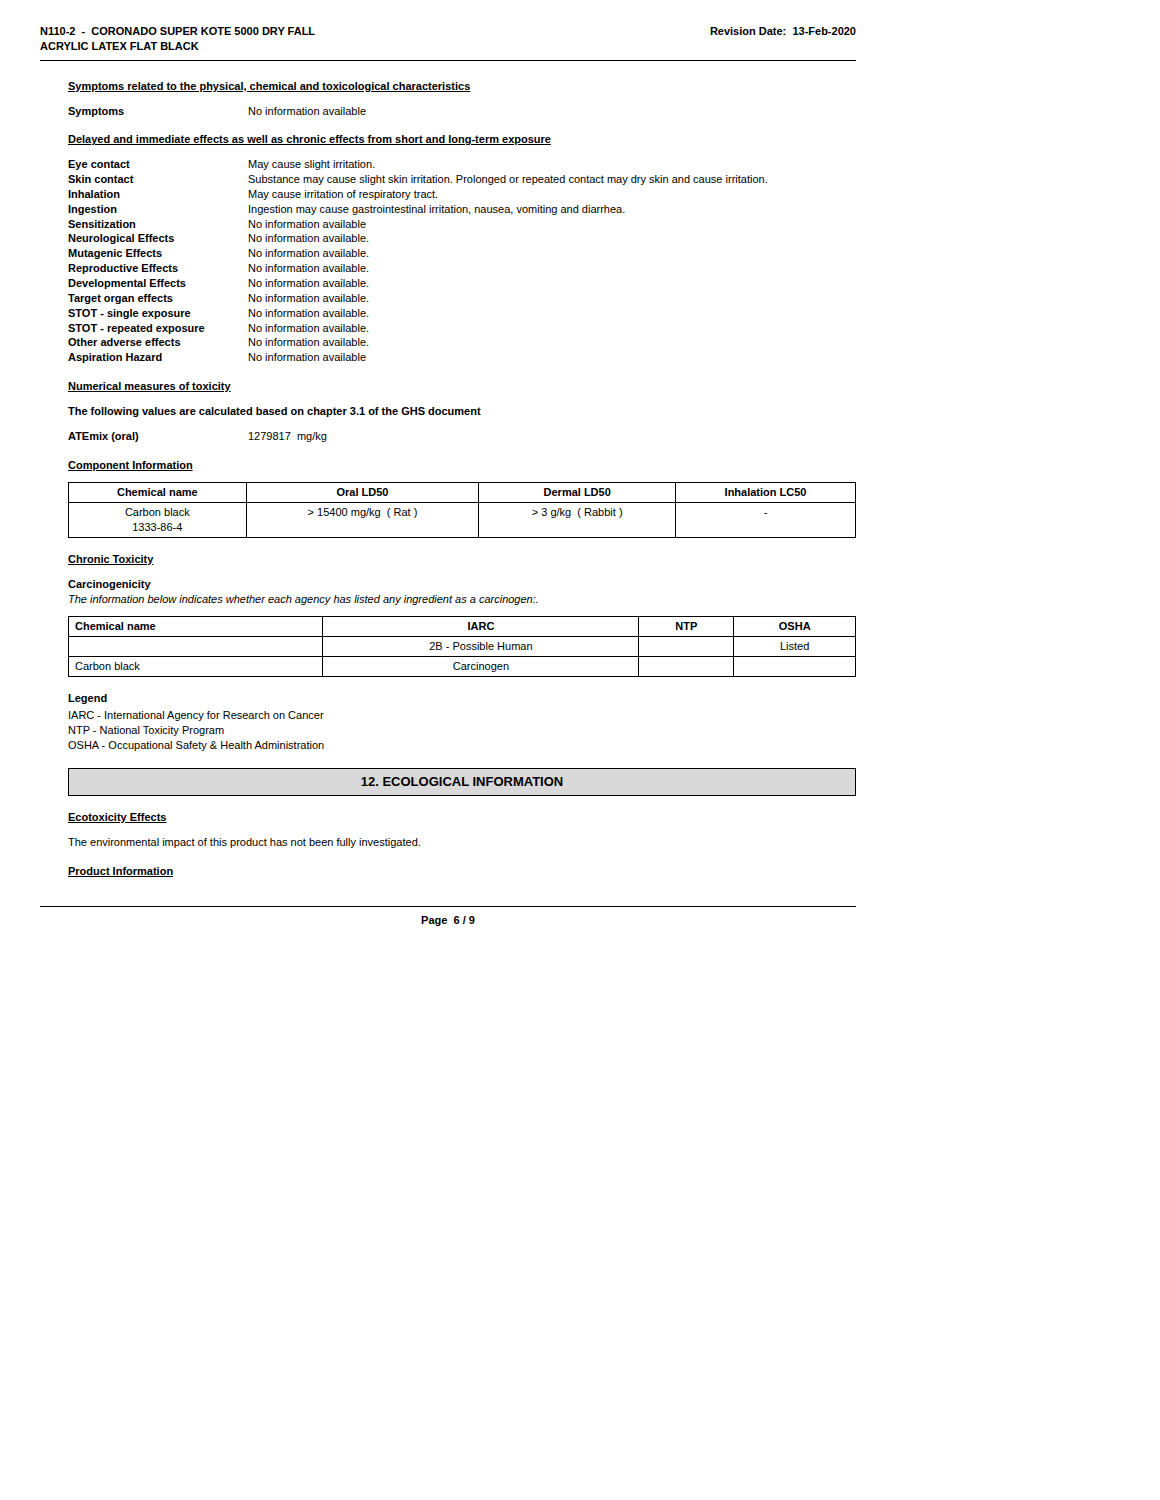N110-2 - CORONADO SUPER KOTE 5000 DRY FALL
ACRYLIC LATEX FLAT BLACK
Revision Date: 13-Feb-2020
Symptoms related to the physical, chemical and toxicological characteristics
Symptoms
No information available
Delayed and immediate effects as well as chronic effects from short and long-term exposure
Eye contact
May cause slight irritation.
Skin contact
Substance may cause slight skin irritation. Prolonged or repeated contact may dry skin and cause irritation.
Inhalation
May cause irritation of respiratory tract.
Ingestion
Ingestion may cause gastrointestinal irritation, nausea, vomiting and diarrhea.
Sensitization
No information available
Neurological Effects
No information available.
Mutagenic Effects
No information available.
Reproductive Effects
No information available.
Developmental Effects
No information available.
Target organ effects
No information available.
STOT - single exposure
No information available.
STOT - repeated exposure
No information available.
Other adverse effects
No information available.
Aspiration Hazard
No information available
Numerical measures of toxicity
The following values are calculated based on chapter 3.1 of the GHS document
ATEmix (oral)
1279817 mg/kg
Component Information
| Chemical name | Oral LD50 | Dermal LD50 | Inhalation LC50 |
| --- | --- | --- | --- |
| Carbon black 1333-86-4 | > 15400 mg/kg ( Rat ) | > 3 g/kg ( Rabbit ) | - |
Chronic Toxicity
Carcinogenicity
The information below indicates whether each agency has listed any ingredient as a carcinogen:.
| Chemical name | IARC | NTP | OSHA |
| --- | --- | --- | --- |
| | 2B - Possible Human | | Listed |
| Carbon black | Carcinogen | | |
Legend
IARC - International Agency for Research on Cancer
NTP - National Toxicity Program
OSHA - Occupational Safety & Health Administration
12. ECOLOGICAL INFORMATION
Ecotoxicity Effects
The environmental impact of this product has not been fully investigated.
Product Information
Page 6 / 9